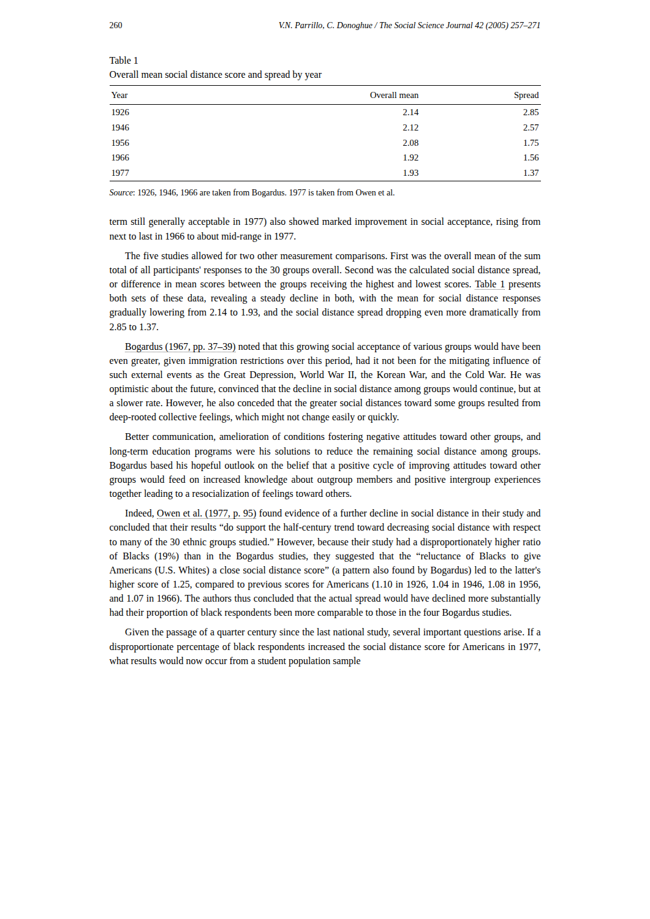260 V.N. Parrillo, C. Donoghue / The Social Science Journal 42 (2005) 257–271
Table 1 Overall mean social distance score and spread by year
| Year | Overall mean | Spread |
| --- | --- | --- |
| 1926 | 2.14 | 2.85 |
| 1946 | 2.12 | 2.57 |
| 1956 | 2.08 | 1.75 |
| 1966 | 1.92 | 1.56 |
| 1977 | 1.93 | 1.37 |
Source: 1926, 1946, 1966 are taken from Bogardus. 1977 is taken from Owen et al.
term still generally acceptable in 1977) also showed marked improvement in social acceptance, rising from next to last in 1966 to about mid-range in 1977.
The five studies allowed for two other measurement comparisons. First was the overall mean of the sum total of all participants' responses to the 30 groups overall. Second was the calculated social distance spread, or difference in mean scores between the groups receiving the highest and lowest scores. Table 1 presents both sets of these data, revealing a steady decline in both, with the mean for social distance responses gradually lowering from 2.14 to 1.93, and the social distance spread dropping even more dramatically from 2.85 to 1.37.
Bogardus (1967, pp. 37–39) noted that this growing social acceptance of various groups would have been even greater, given immigration restrictions over this period, had it not been for the mitigating influence of such external events as the Great Depression, World War II, the Korean War, and the Cold War. He was optimistic about the future, convinced that the decline in social distance among groups would continue, but at a slower rate. However, he also conceded that the greater social distances toward some groups resulted from deep-rooted collective feelings, which might not change easily or quickly.
Better communication, amelioration of conditions fostering negative attitudes toward other groups, and long-term education programs were his solutions to reduce the remaining social distance among groups. Bogardus based his hopeful outlook on the belief that a positive cycle of improving attitudes toward other groups would feed on increased knowledge about outgroup members and positive intergroup experiences together leading to a resocialization of feelings toward others.
Indeed, Owen et al. (1977, p. 95) found evidence of a further decline in social distance in their study and concluded that their results “do support the half-century trend toward decreasing social distance with respect to many of the 30 ethnic groups studied.” However, because their study had a disproportionately higher ratio of Blacks (19%) than in the Bogardus studies, they suggested that the “reluctance of Blacks to give Americans (U.S. Whites) a close social distance score” (a pattern also found by Bogardus) led to the latter's higher score of 1.25, compared to previous scores for Americans (1.10 in 1926, 1.04 in 1946, 1.08 in 1956, and 1.07 in 1966). The authors thus concluded that the actual spread would have declined more substantially had their proportion of black respondents been more comparable to those in the four Bogardus studies.
Given the passage of a quarter century since the last national study, several important questions arise. If a disproportionate percentage of black respondents increased the social distance score for Americans in 1977, what results would now occur from a student population sample